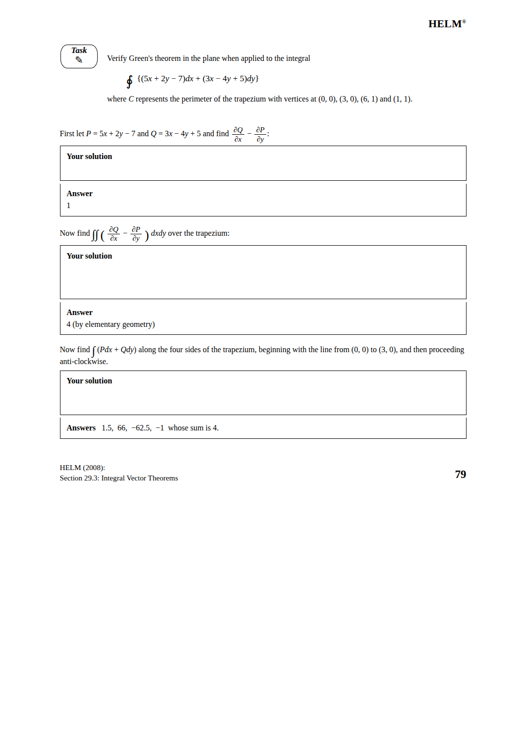HELM®
Task ✎
Verify Green's theorem in the plane when applied to the integral
∮C {(5x + 2y − 7)dx + (3x − 4y + 5)dy}
where C represents the perimeter of the trapezium with vertices at (0, 0), (3, 0), (6, 1) and (1, 1).
First let P = 5x + 2y − 7 and Q = 3x − 4y + 5 and find ∂Q∂x − ∂P∂y:
Your solution
Answer
1
Now find ∫∫ ( ∂Q∂x − ∂P∂y ) dxdy over the trapezium:
Your solution
Answer
4 (by elementary geometry)
Now find ∫ (Pdx + Qdy) along the four sides of the trapezium, beginning with the line from (0, 0) to (3, 0), and then proceeding anti-clockwise.
Your solution
Answers 1.5, 66, −62.5, −1 whose sum is 4.
HELM (2008):
Section 29.3: Integral Vector Theorems
79